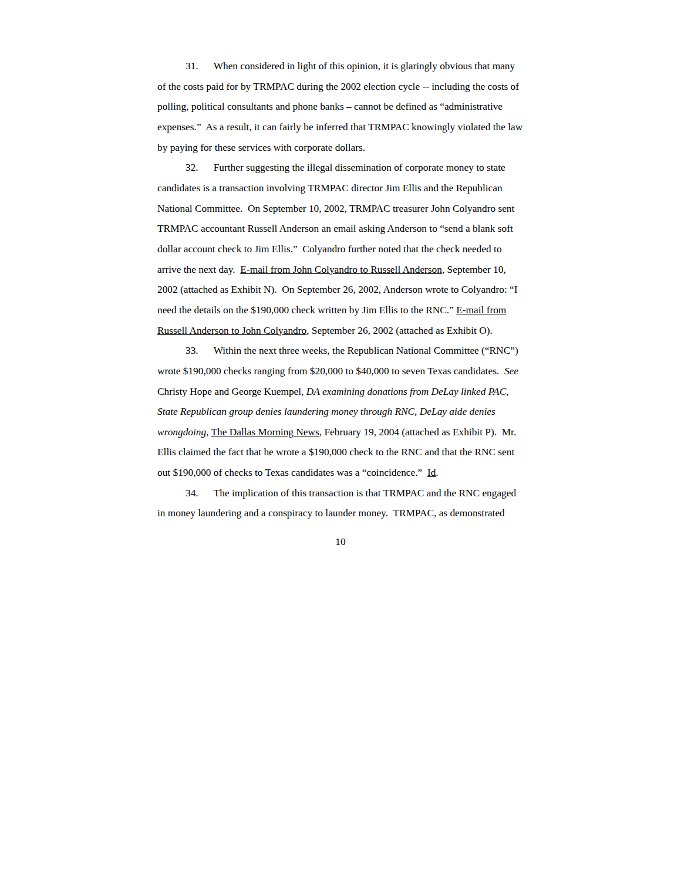31. When considered in light of this opinion, it is glaringly obvious that many of the costs paid for by TRMPAC during the 2002 election cycle -- including the costs of polling, political consultants and phone banks – cannot be defined as “administrative expenses.” As a result, it can fairly be inferred that TRMPAC knowingly violated the law by paying for these services with corporate dollars.
32. Further suggesting the illegal dissemination of corporate money to state candidates is a transaction involving TRMPAC director Jim Ellis and the Republican National Committee. On September 10, 2002, TRMPAC treasurer John Colyandro sent TRMPAC accountant Russell Anderson an email asking Anderson to “send a blank soft dollar account check to Jim Ellis.” Colyandro further noted that the check needed to arrive the next day. E-mail from John Colyandro to Russell Anderson, September 10, 2002 (attached as Exhibit N). On September 26, 2002, Anderson wrote to Colyandro: “I need the details on the $190,000 check written by Jim Ellis to the RNC.” E-mail from Russell Anderson to John Colyandro, September 26, 2002 (attached as Exhibit O).
33. Within the next three weeks, the Republican National Committee (“RNC”) wrote $190,000 checks ranging from $20,000 to $40,000 to seven Texas candidates. See Christy Hope and George Kuempel, DA examining donations from DeLay linked PAC, State Republican group denies laundering money through RNC, DeLay aide denies wrongdoing, The Dallas Morning News, February 19, 2004 (attached as Exhibit P). Mr. Ellis claimed the fact that he wrote a $190,000 check to the RNC and that the RNC sent out $190,000 of checks to Texas candidates was a “coincidence.” Id.
34. The implication of this transaction is that TRMPAC and the RNC engaged in money laundering and a conspiracy to launder money. TRMPAC, as demonstrated
10